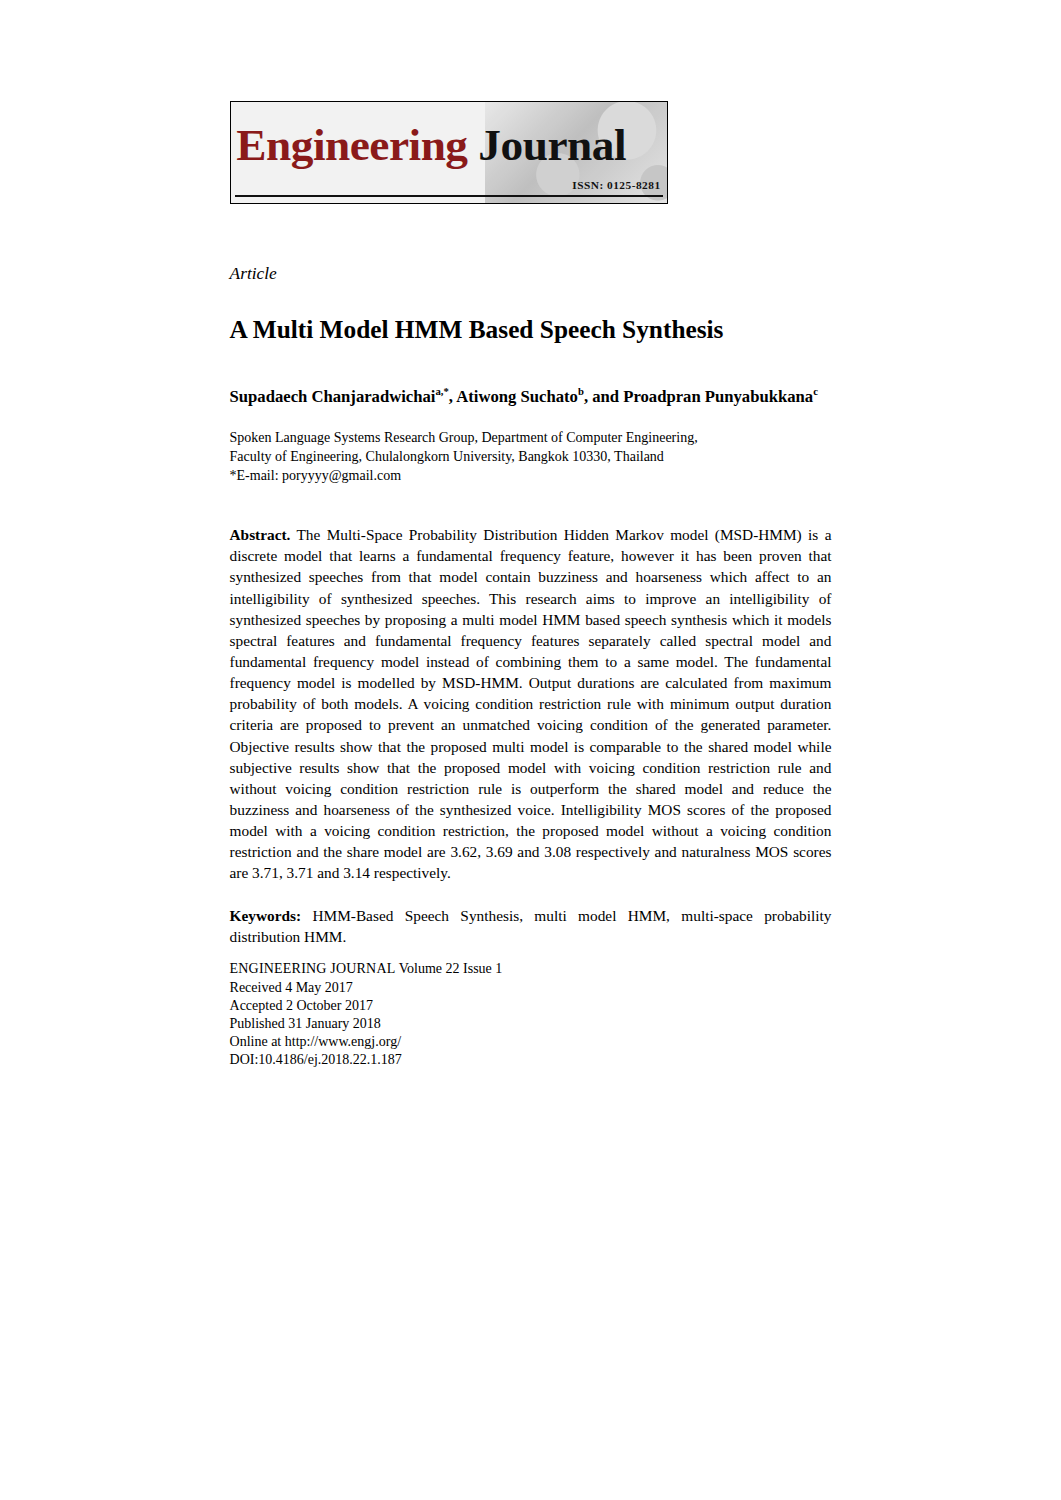Engineering Journal
ISSN: 0125-8281
Article
A Multi Model HMM Based Speech Synthesis
Supadaech Chanjaradwichaia,*, Atiwong Suchatob, and Proadpran Punyabukkanac
Spoken Language Systems Research Group, Department of Computer Engineering,
Faculty of Engineering, Chulalongkorn University, Bangkok 10330, Thailand
*E-mail: poryyyy@gmail.com
Abstract. The Multi-Space Probability Distribution Hidden Markov model (MSD-HMM) is a discrete model that learns a fundamental frequency feature, however it has been proven that synthesized speeches from that model contain buzziness and hoarseness which affect to an intelligibility of synthesized speeches. This research aims to improve an intelligibility of synthesized speeches by proposing a multi model HMM based speech synthesis which it models spectral features and fundamental frequency features separately called spectral model and fundamental frequency model instead of combining them to a same model. The fundamental frequency model is modelled by MSD-HMM. Output durations are calculated from maximum probability of both models. A voicing condition restriction rule with minimum output duration criteria are proposed to prevent an unmatched voicing condition of the generated parameter. Objective results show that the proposed multi model is comparable to the shared model while subjective results show that the proposed model with voicing condition restriction rule and without voicing condition restriction rule is outperform the shared model and reduce the buzziness and hoarseness of the synthesized voice. Intelligibility MOS scores of the proposed model with a voicing condition restriction, the proposed model without a voicing condition restriction and the share model are 3.62, 3.69 and 3.08 respectively and naturalness MOS scores are 3.71, 3.71 and 3.14 respectively.
Keywords: HMM-Based Speech Synthesis, multi model HMM, multi-space probability distribution HMM.
ENGINEERING JOURNAL Volume 22 Issue 1
Received 4 May 2017
Accepted 2 October 2017
Published 31 January 2018
Online at http://www.engj.org/
DOI:10.4186/ej.2018.22.1.187